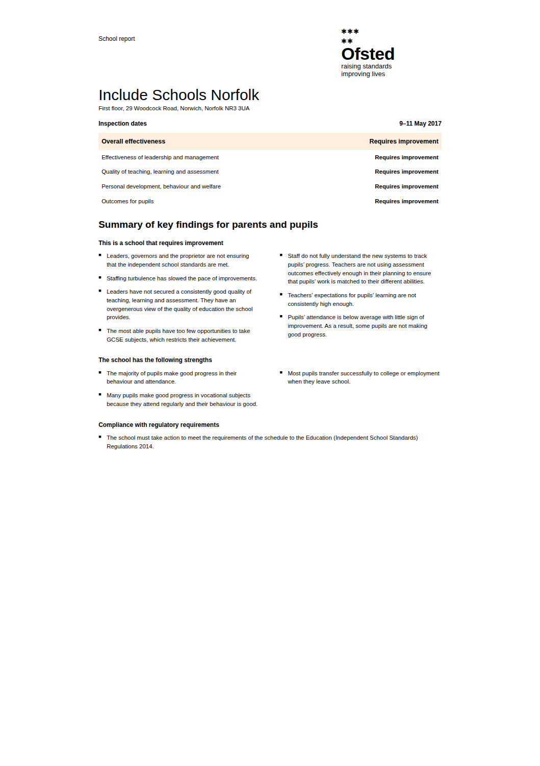School report
✱✱✱
✱✱
Ofsted
raising standards
improving lives
Include Schools Norfolk
First floor, 29 Woodcock Road, Norwich, Norfolk NR3 3UA
Inspection dates 9–11 May 2017
| Overall effectiveness | Requires improvement |
| Effectiveness of leadership and management | Requires improvement |
| Quality of teaching, learning and assessment | Requires improvement |
| Personal development, behaviour and welfare | Requires improvement |
| Outcomes for pupils | Requires improvement |
Summary of key findings for parents and pupils
This is a school that requires improvement
Leaders, governors and the proprietor are not ensuring that the independent school standards are met.
Staffing turbulence has slowed the pace of improvements.
Leaders have not secured a consistently good quality of teaching, learning and assessment. They have an overgenerous view of the quality of education the school provides.
The most able pupils have too few opportunities to take GCSE subjects, which restricts their achievement.
Staff do not fully understand the new systems to track pupils’ progress. Teachers are not using assessment outcomes effectively enough in their planning to ensure that pupils’ work is matched to their different abilities.
Teachers’ expectations for pupils’ learning are not consistently high enough.
Pupils’ attendance is below average with little sign of improvement. As a result, some pupils are not making good progress.
The school has the following strengths
The majority of pupils make good progress in their behaviour and attendance.
Many pupils make good progress in vocational subjects because they attend regularly and their behaviour is good.
Most pupils transfer successfully to college or employment when they leave school.
Compliance with regulatory requirements
The school must take action to meet the requirements of the schedule to the Education (Independent School Standards) Regulations 2014.